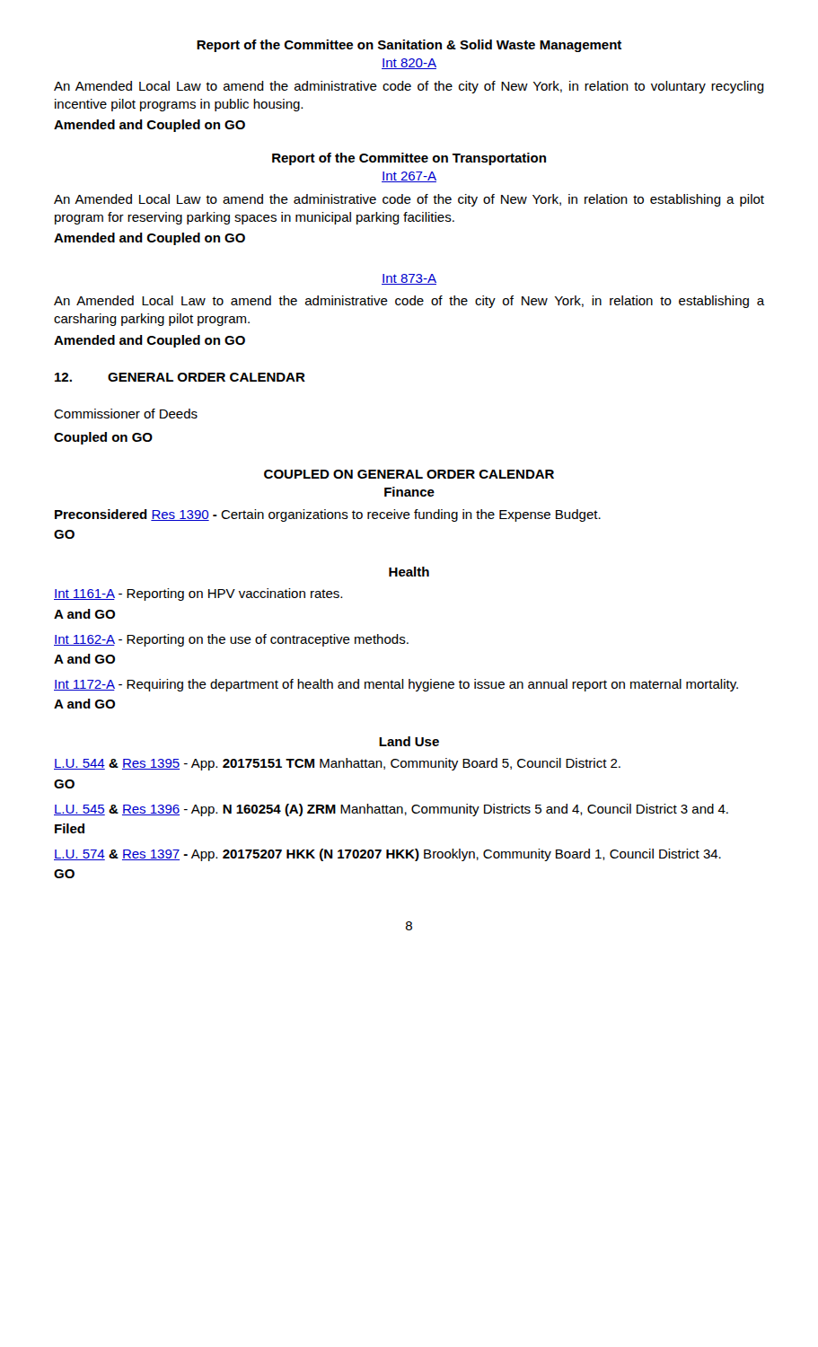Report of the Committee on Sanitation & Solid Waste Management
Int 820-A
An Amended Local Law to amend the administrative code of the city of New York, in relation to voluntary recycling incentive pilot programs in public housing.
Amended and Coupled on GO
Report of the Committee on Transportation
Int 267-A
An Amended Local Law to amend the administrative code of the city of New York, in relation to establishing a pilot program for reserving parking spaces in municipal parking facilities.
Amended and Coupled on GO
Int 873-A
An Amended Local Law to amend the administrative code of the city of New York, in relation to establishing a carsharing parking pilot program.
Amended and Coupled on GO
12. GENERAL ORDER CALENDAR
Commissioner of Deeds
Coupled on GO
COUPLED ON GENERAL ORDER CALENDAR
Finance
Preconsidered Res 1390 - Certain organizations to receive funding in the Expense Budget.
GO
Health
Int 1161-A - Reporting on HPV vaccination rates.
A and GO
Int 1162-A - Reporting on the use of contraceptive methods.
A and GO
Int 1172-A - Requiring the department of health and mental hygiene to issue an annual report on maternal mortality.
A and GO
Land Use
L.U. 544 & Res 1395 - App. 20175151 TCM Manhattan, Community Board 5, Council District 2.
GO
L.U. 545 & Res 1396 - App. N 160254 (A) ZRM Manhattan, Community Districts 5 and 4, Council District 3 and 4.
Filed
L.U. 574 & Res 1397 - App. 20175207 HKK (N 170207 HKK) Brooklyn, Community Board 1, Council District 34.
GO
8